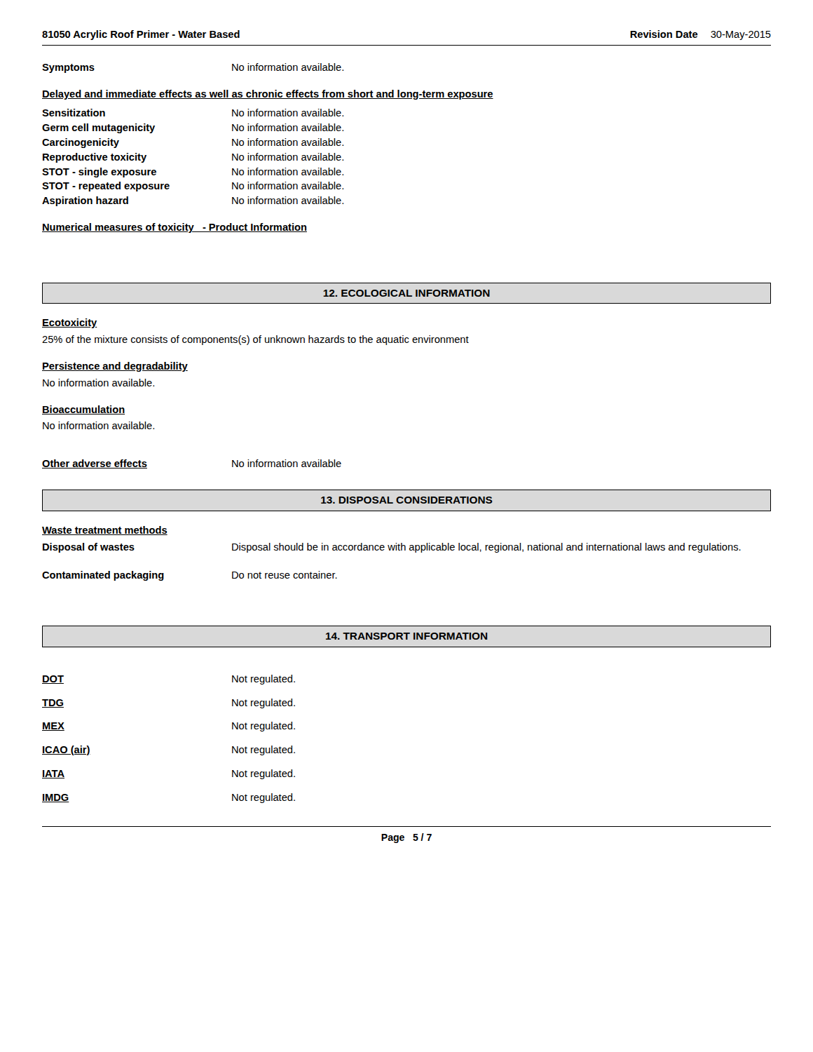81050 Acrylic Roof Primer - Water Based
Revision Date 30-May-2015
Symptoms
No information available.
Delayed and immediate effects as well as chronic effects from short and long-term exposure
Sensitization
No information available.
Germ cell mutagenicity
No information available.
Carcinogenicity
No information available.
Reproductive toxicity
No information available.
STOT - single exposure
No information available.
STOT - repeated exposure
No information available.
Aspiration hazard
No information available.
Numerical measures of toxicity - Product Information
12. ECOLOGICAL INFORMATION
Ecotoxicity
25% of the mixture consists of components(s) of unknown hazards to the aquatic environment
Persistence and degradability
No information available.
Bioaccumulation
No information available.
Other adverse effects
No information available
13. DISPOSAL CONSIDERATIONS
Waste treatment methods
Disposal of wastes
Disposal should be in accordance with applicable local, regional, national and international laws and regulations.
Contaminated packaging
Do not reuse container.
14. TRANSPORT INFORMATION
DOT
Not regulated.
TDG
Not regulated.
MEX
Not regulated.
ICAO (air)
Not regulated.
IATA
Not regulated.
IMDG
Not regulated.
Page 5 / 7